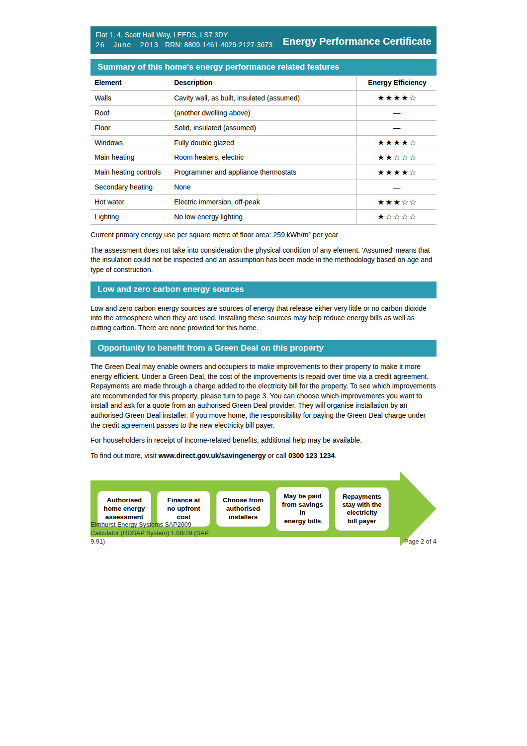Flat 1, 4, Scott Hall Way, LEEDS, LS7 3DY 26 June 2013 RRN: 8809-1461-4029-2127-3673
Energy Performance Certificate
Summary of this home's energy performance related features
| Element | Description | Energy Efficiency |
| --- | --- | --- |
| Walls | Cavity wall, as built, insulated (assumed) | ★★★★☆ |
| Roof | (another dwelling above) | — |
| Floor | Solid, insulated (assumed) | — |
| Windows | Fully double glazed | ★★★★☆ |
| Main heating | Room heaters, electric | ★★☆☆☆ |
| Main heating controls | Programmer and appliance thermostats | ★★★★☆ |
| Secondary heating | None | — |
| Hot water | Electric immersion, off-peak | ★★★☆☆ |
| Lighting | No low energy lighting | ★☆☆☆☆ |
Current primary energy use per square metre of floor area: 259 kWh/m² per year
The assessment does not take into consideration the physical condition of any element. 'Assumed' means that the insulation could not be inspected and an assumption has been made in the methodology based on age and type of construction.
Low and zero carbon energy sources
Low and zero carbon energy sources are sources of energy that release either very little or no carbon dioxide into the atmosphere when they are used. Installing these sources may help reduce energy bills as well as cutting carbon. There are none provided for this home.
Opportunity to benefit from a Green Deal on this property
The Green Deal may enable owners and occupiers to make improvements to their property to make it more energy efficient. Under a Green Deal, the cost of the improvements is repaid over time via a credit agreement. Repayments are made through a charge added to the electricity bill for the property. To see which improvements are recommended for this property, please turn to page 3. You can choose which improvements you want to install and ask for a quote from an authorised Green Deal provider. They will organise installation by an authorised Green Deal installer. If you move home, the responsibility for paying the Green Deal charge under the credit agreement passes to the new electricity bill payer.
For householders in receipt of income-related benefits, additional help may be available.
To find out more, visit www.direct.gov.uk/savingenergy or call 0300 123 1234.
Authorised
home energy
assessment
Finance at
no upfront
cost
Choose from
authorised
installers
May be paid
from savings in
energy bills
Repayments
stay with the
electricity
bill payer
Elmhurst Energy Systems SAP2009
Calculator (RDSAP System) 1.08r29 (SAP
9.91)
Page 2 of 4